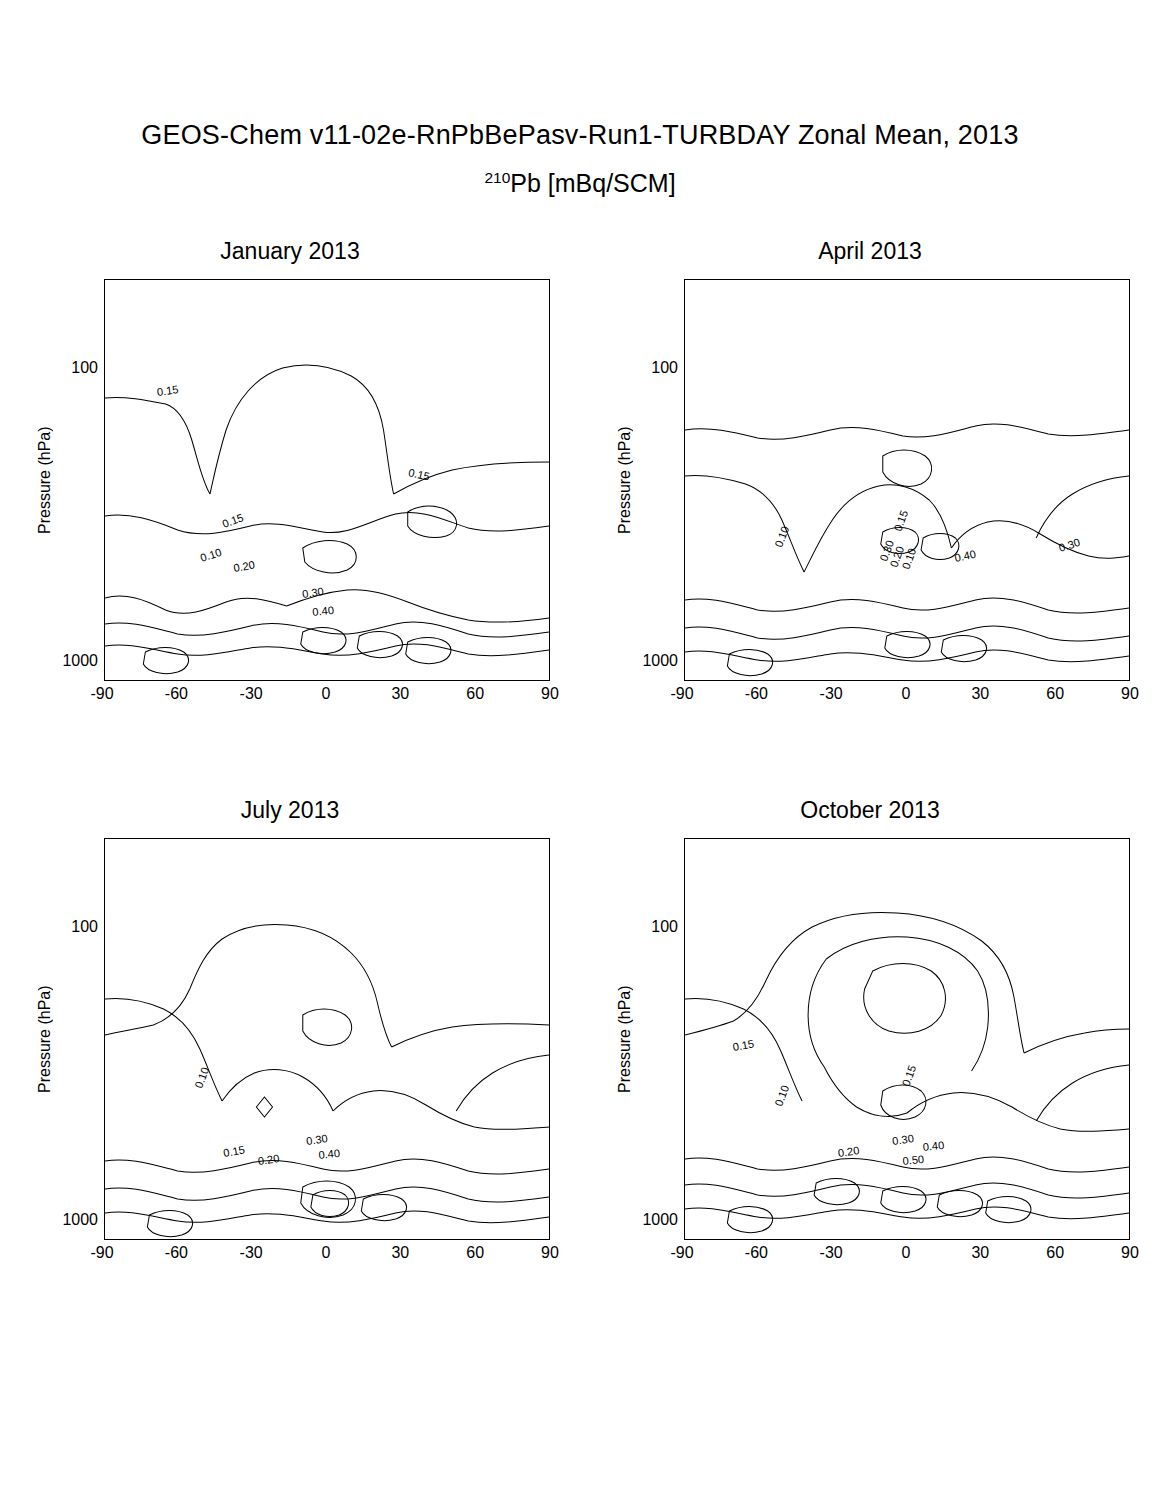GEOS-Chem v11-02e-RnPbBePasv-Run1-TURBDAY Zonal Mean, 2013
210Pb [mBq/SCM]
January 2013
Pressure (hPa)
100 1000
0.15 0.15 0.15 0.10 0.20 0.30 0.40
-90 -60 -30 0 30 60 90
April 2013
Pressure (hPa)
100 1000
0.10 0.15 0.30 0.20 0.10 0.40 0.30
-90 -60 -30 0 30 60 90
July 2013
Pressure (hPa)
100 1000
0.10 0.15 0.20 0.30 0.40
-90 -60 -30 0 30 60 90
October 2013
Pressure (hPa)
100 1000
0.15 0.10 0.15 0.20 0.30 0.40 0.50
-90 -60 -30 0 30 60 90